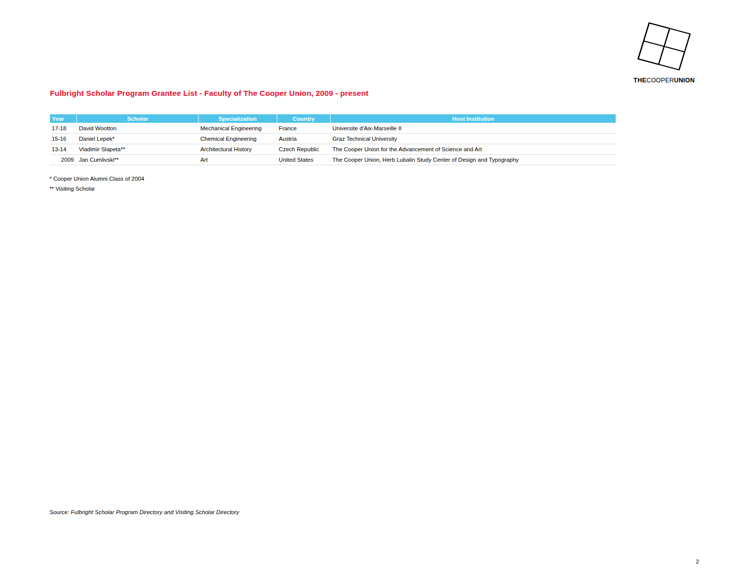THE COOPER UNION
Fulbright Scholar Program Grantee List - Faculty of The Cooper Union, 2009 - present
| Year | Scholar | Specialization | Country | Host Institution |
| --- | --- | --- | --- | --- |
| 17-18 | David Wootton | Mechanical Engineering | France | Universite d'Aix-Marseille II |
| 15-16 | Daniel Lepek* | Chemical Engineering | Austria | Graz Technical University |
| 13-14 | Vladimir Slapeta** | Architectural History | Czech Republic | The Cooper Union for the Advancement of Science and Art |
| 2009 | Jan Cumlivski** | Art | United States | The Cooper Union, Herb Lubalin Study Center of Design and Typography |
* Cooper Union Alumni Class of 2004
** Visiting Scholar
Source: Fulbright Scholar Program Directory and Visiting Scholar Directory
2